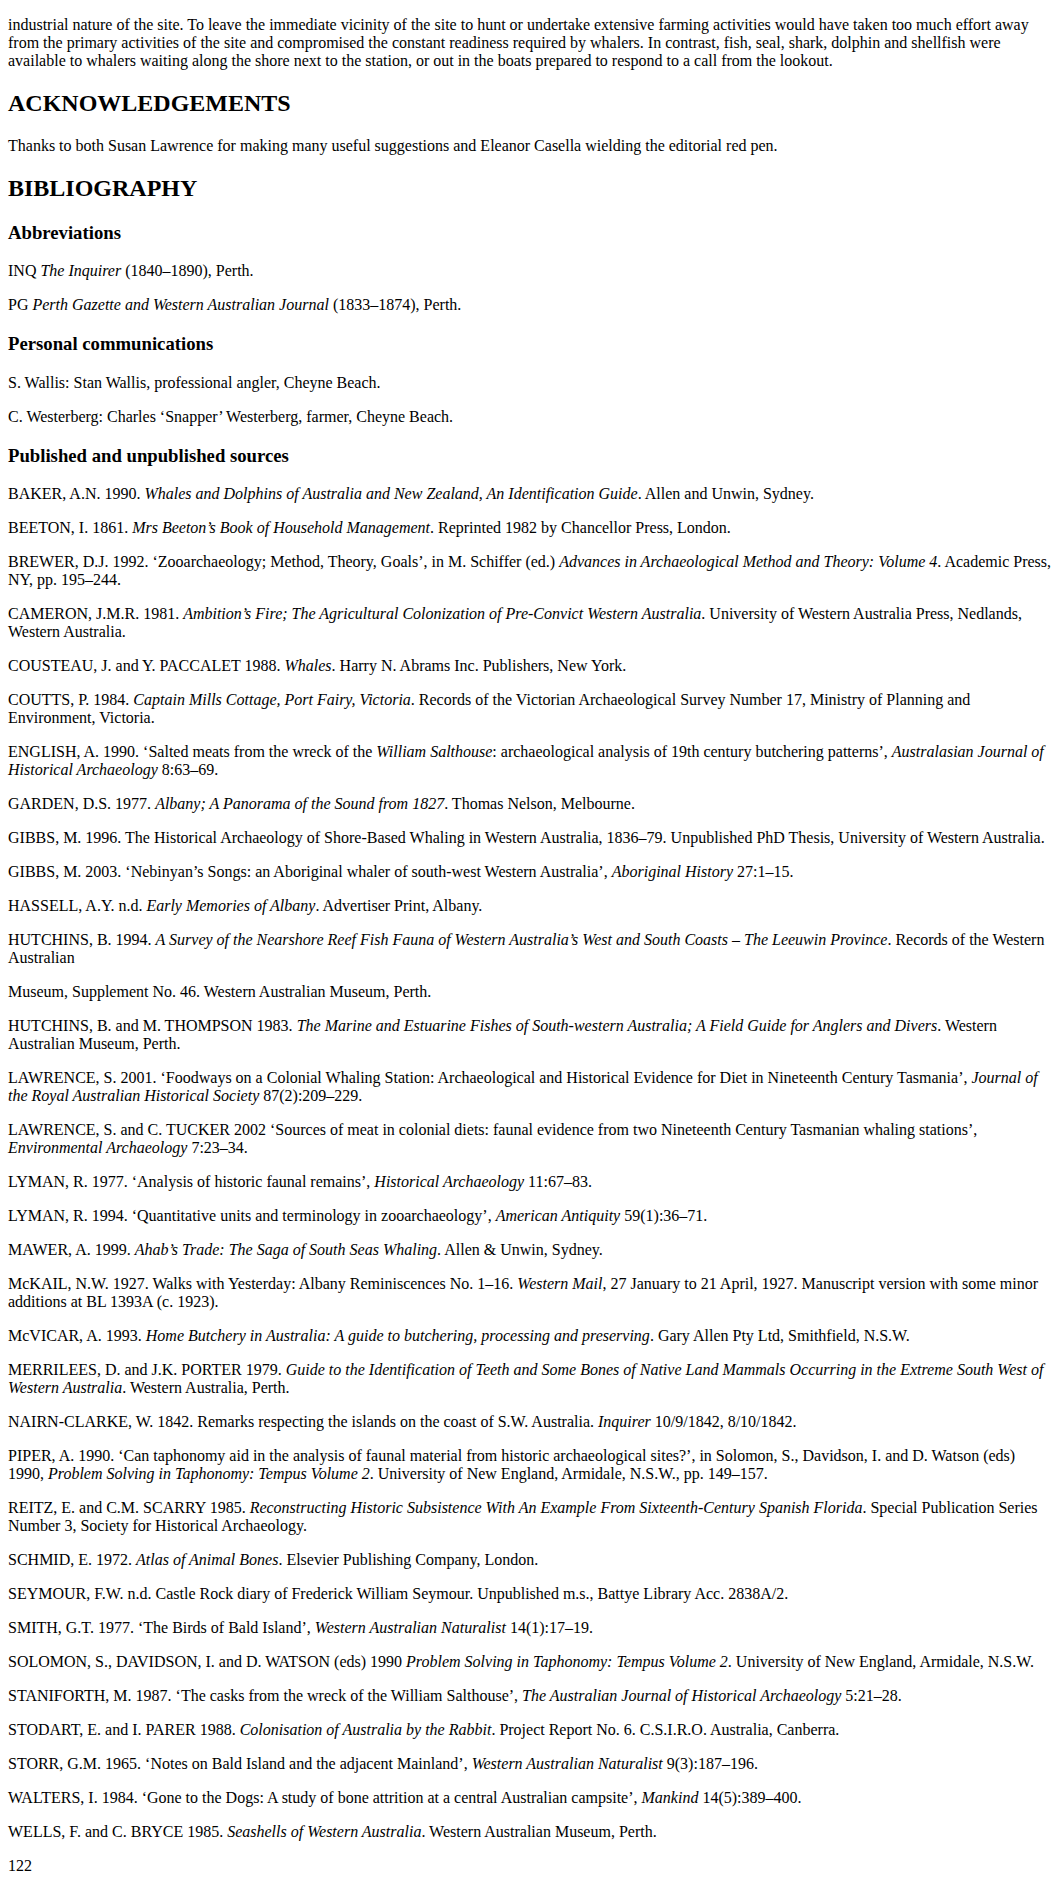industrial nature of the site. To leave the immediate vicinity of the site to hunt or undertake extensive farming activities would have taken too much effort away from the primary activities of the site and compromised the constant readiness required by whalers. In contrast, fish, seal, shark, dolphin and shellfish were available to whalers waiting along the shore next to the station, or out in the boats prepared to respond to a call from the lookout.
ACKNOWLEDGEMENTS
Thanks to both Susan Lawrence for making many useful suggestions and Eleanor Casella wielding the editorial red pen.
BIBLIOGRAPHY
Abbreviations
INQ The Inquirer (1840–1890), Perth.
PG Perth Gazette and Western Australian Journal (1833–1874), Perth.
Personal communications
S. Wallis: Stan Wallis, professional angler, Cheyne Beach.
C. Westerberg: Charles ‘Snapper’ Westerberg, farmer, Cheyne Beach.
Published and unpublished sources
BAKER, A.N. 1990. Whales and Dolphins of Australia and New Zealand, An Identification Guide. Allen and Unwin, Sydney.
BEETON, I. 1861. Mrs Beeton’s Book of Household Management. Reprinted 1982 by Chancellor Press, London.
BREWER, D.J. 1992. ‘Zooarchaeology; Method, Theory, Goals’, in M. Schiffer (ed.) Advances in Archaeological Method and Theory: Volume 4. Academic Press, NY, pp. 195–244.
CAMERON, J.M.R. 1981. Ambition’s Fire; The Agricultural Colonization of Pre-Convict Western Australia. University of Western Australia Press, Nedlands, Western Australia.
COUSTEAU, J. and Y. PACCALET 1988. Whales. Harry N. Abrams Inc. Publishers, New York.
COUTTS, P. 1984. Captain Mills Cottage, Port Fairy, Victoria. Records of the Victorian Archaeological Survey Number 17, Ministry of Planning and Environment, Victoria.
ENGLISH, A. 1990. ‘Salted meats from the wreck of the William Salthouse: archaeological analysis of 19th century butchering patterns’, Australasian Journal of Historical Archaeology 8:63–69.
GARDEN, D.S. 1977. Albany; A Panorama of the Sound from 1827. Thomas Nelson, Melbourne.
GIBBS, M. 1996. The Historical Archaeology of Shore-Based Whaling in Western Australia, 1836–79. Unpublished PhD Thesis, University of Western Australia.
GIBBS, M. 2003. ‘Nebinyan’s Songs: an Aboriginal whaler of south-west Western Australia’, Aboriginal History 27:1–15.
HASSELL, A.Y. n.d. Early Memories of Albany. Advertiser Print, Albany.
HUTCHINS, B. 1994. A Survey of the Nearshore Reef Fish Fauna of Western Australia’s West and South Coasts – The Leeuwin Province. Records of the Western Australian
Museum, Supplement No. 46. Western Australian Museum, Perth.
HUTCHINS, B. and M. THOMPSON 1983. The Marine and Estuarine Fishes of South-western Australia; A Field Guide for Anglers and Divers. Western Australian Museum, Perth.
LAWRENCE, S. 2001. ‘Foodways on a Colonial Whaling Station: Archaeological and Historical Evidence for Diet in Nineteenth Century Tasmania’, Journal of the Royal Australian Historical Society 87(2):209–229.
LAWRENCE, S. and C. TUCKER 2002 ‘Sources of meat in colonial diets: faunal evidence from two Nineteenth Century Tasmanian whaling stations’, Environmental Archaeology 7:23–34.
LYMAN, R. 1977. ‘Analysis of historic faunal remains’, Historical Archaeology 11:67–83.
LYMAN, R. 1994. ‘Quantitative units and terminology in zooarchaeology’, American Antiquity 59(1):36–71.
MAWER, A. 1999. Ahab’s Trade: The Saga of South Seas Whaling. Allen & Unwin, Sydney.
McKAIL, N.W. 1927. Walks with Yesterday: Albany Reminiscences No. 1–16. Western Mail, 27 January to 21 April, 1927. Manuscript version with some minor additions at BL 1393A (c. 1923).
McVICAR, A. 1993. Home Butchery in Australia: A guide to butchering, processing and preserving. Gary Allen Pty Ltd, Smithfield, N.S.W.
MERRILEES, D. and J.K. PORTER 1979. Guide to the Identification of Teeth and Some Bones of Native Land Mammals Occurring in the Extreme South West of Western Australia. Western Australia, Perth.
NAIRN-CLARKE, W. 1842. Remarks respecting the islands on the coast of S.W. Australia. Inquirer 10/9/1842, 8/10/1842.
PIPER, A. 1990. ‘Can taphonomy aid in the analysis of faunal material from historic archaeological sites?’, in Solomon, S., Davidson, I. and D. Watson (eds) 1990, Problem Solving in Taphonomy: Tempus Volume 2. University of New England, Armidale, N.S.W., pp. 149–157.
REITZ, E. and C.M. SCARRY 1985. Reconstructing Historic Subsistence With An Example From Sixteenth-Century Spanish Florida. Special Publication Series Number 3, Society for Historical Archaeology.
SCHMID, E. 1972. Atlas of Animal Bones. Elsevier Publishing Company, London.
SEYMOUR, F.W. n.d. Castle Rock diary of Frederick William Seymour. Unpublished m.s., Battye Library Acc. 2838A/2.
SMITH, G.T. 1977. ‘The Birds of Bald Island’, Western Australian Naturalist 14(1):17–19.
SOLOMON, S., DAVIDSON, I. and D. WATSON (eds) 1990 Problem Solving in Taphonomy: Tempus Volume 2. University of New England, Armidale, N.S.W.
STANIFORTH, M. 1987. ‘The casks from the wreck of the William Salthouse’, The Australian Journal of Historical Archaeology 5:21–28.
STODART, E. and I. PARER 1988. Colonisation of Australia by the Rabbit. Project Report No. 6. C.S.I.R.O. Australia, Canberra.
STORR, G.M. 1965. ‘Notes on Bald Island and the adjacent Mainland’, Western Australian Naturalist 9(3):187–196.
WALTERS, I. 1984. ‘Gone to the Dogs: A study of bone attrition at a central Australian campsite’, Mankind 14(5):389–400.
WELLS, F. and C. BRYCE 1985. Seashells of Western Australia. Western Australian Museum, Perth.
122